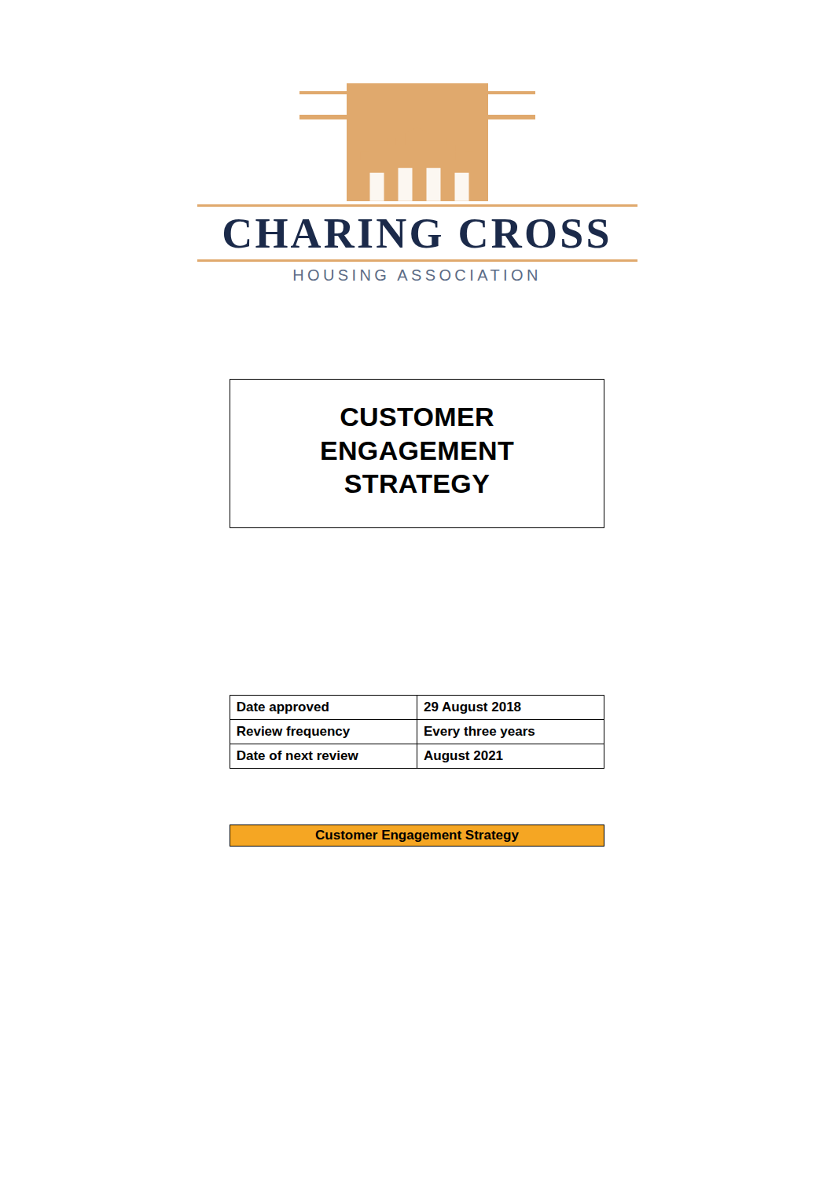CHARING CROSS
HOUSING ASSOCIATION
CUSTOMER ENGAGEMENT
STRATEGY
| Date approved | 29 August 2018 |
| Review frequency | Every three years |
| Date of next review | August 2021 |
Customer Engagement Strategy